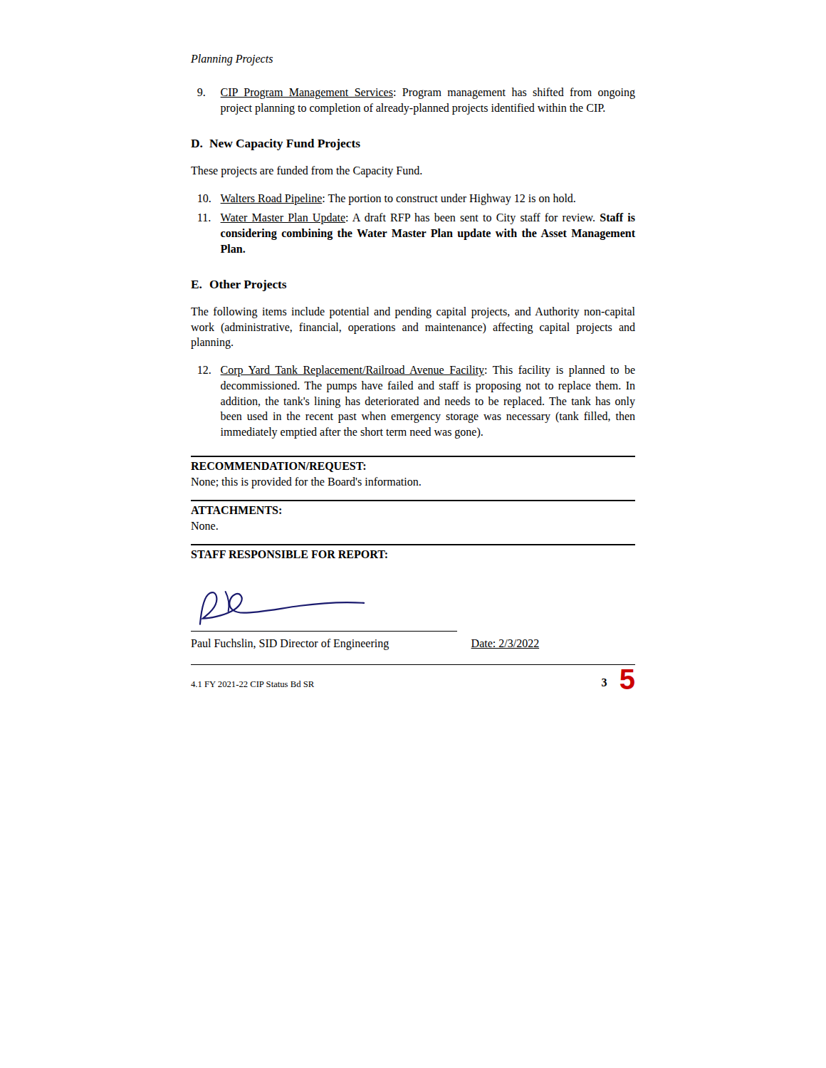Planning Projects
9. CIP Program Management Services: Program management has shifted from ongoing project planning to completion of already-planned projects identified within the CIP.
D. New Capacity Fund Projects
These projects are funded from the Capacity Fund.
10. Walters Road Pipeline: The portion to construct under Highway 12 is on hold.
11. Water Master Plan Update: A draft RFP has been sent to City staff for review. Staff is considering combining the Water Master Plan update with the Asset Management Plan.
E. Other Projects
The following items include potential and pending capital projects, and Authority non-capital work (administrative, financial, operations and maintenance) affecting capital projects and planning.
12. Corp Yard Tank Replacement/Railroad Avenue Facility: This facility is planned to be decommissioned. The pumps have failed and staff is proposing not to replace them. In addition, the tank's lining has deteriorated and needs to be replaced. The tank has only been used in the recent past when emergency storage was necessary (tank filled, then immediately emptied after the short term need was gone).
RECOMMENDATION/REQUEST:
None; this is provided for the Board's information.
ATTACHMENTS:
None.
STAFF RESPONSIBLE FOR REPORT:
Paul Fuchslin, SID Director of Engineering Date: 2/3/2022
4.1 FY 2021-22 CIP Status Bd SR 3 5